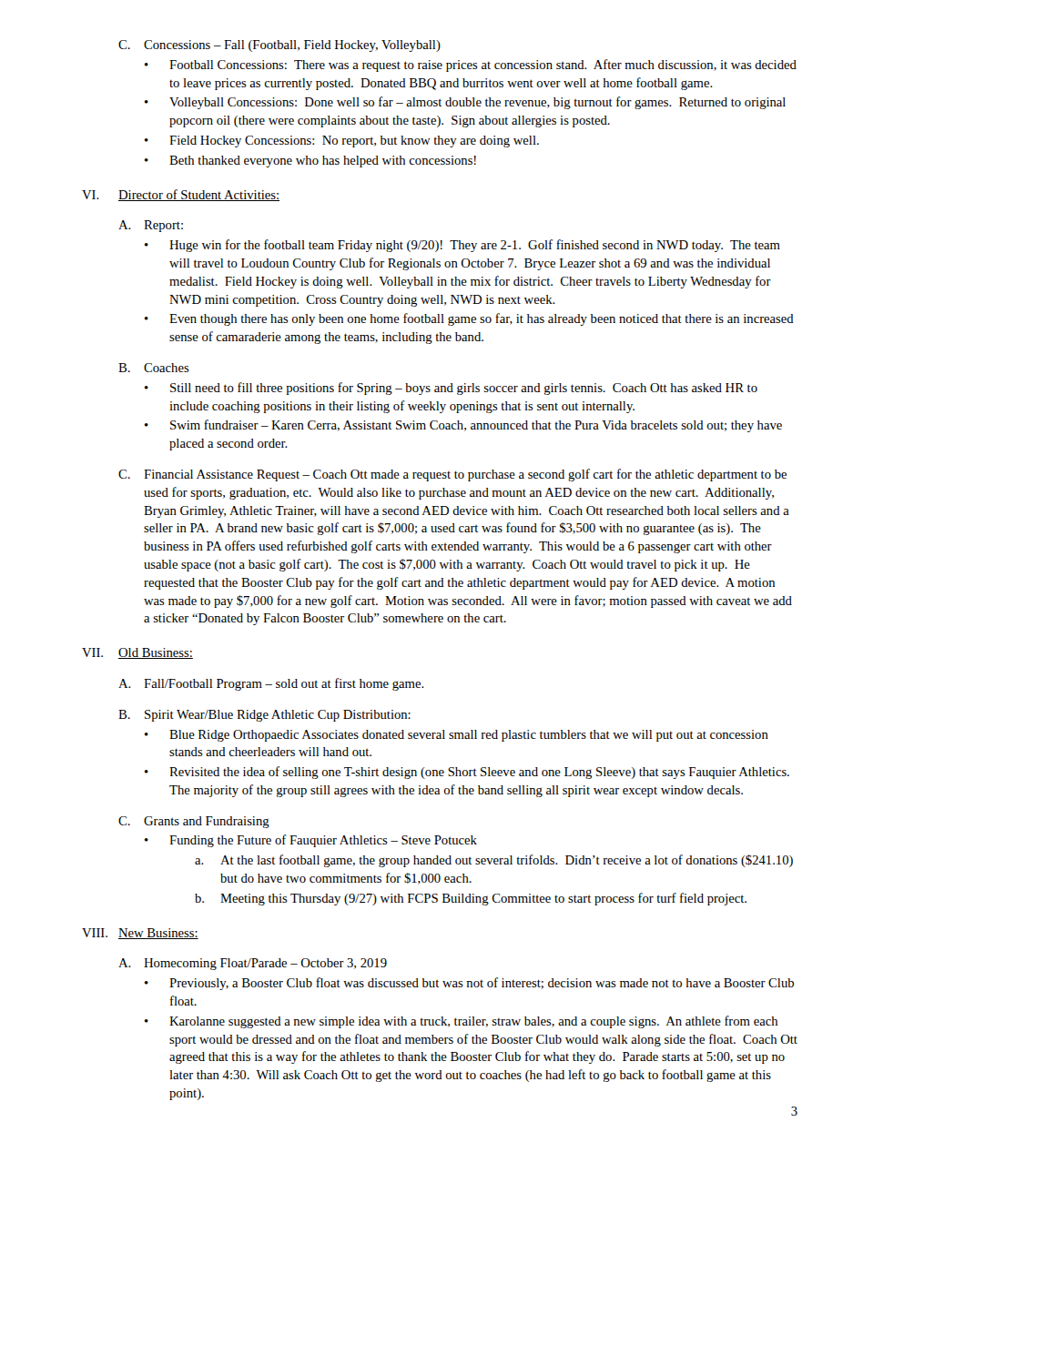C.
Concessions – Fall (Football, Field Hockey, Volleyball)
•
Football Concessions: There was a request to raise prices at concession stand. After much discussion, it was decided to leave prices as currently posted. Donated BBQ and burritos went over well at home football game.
•
Volleyball Concessions: Done well so far – almost double the revenue, big turnout for games. Returned to original popcorn oil (there were complaints about the taste). Sign about allergies is posted.
•
Field Hockey Concessions: No report, but know they are doing well.
•
Beth thanked everyone who has helped with concessions!
VI.
Director of Student Activities:
A.
Report:
•
Huge win for the football team Friday night (9/20)! They are 2-1. Golf finished second in NWD today. The team will travel to Loudoun Country Club for Regionals on October 7. Bryce Leazer shot a 69 and was the individual medalist. Field Hockey is doing well. Volleyball in the mix for district. Cheer travels to Liberty Wednesday for NWD mini competition. Cross Country doing well, NWD is next week.
•
Even though there has only been one home football game so far, it has already been noticed that there is an increased sense of camaraderie among the teams, including the band.
B.
Coaches
•
Still need to fill three positions for Spring – boys and girls soccer and girls tennis. Coach Ott has asked HR to include coaching positions in their listing of weekly openings that is sent out internally.
•
Swim fundraiser – Karen Cerra, Assistant Swim Coach, announced that the Pura Vida bracelets sold out; they have placed a second order.
C.
Financial Assistance Request – Coach Ott made a request to purchase a second golf cart for the athletic department to be used for sports, graduation, etc. Would also like to purchase and mount an AED device on the new cart. Additionally, Bryan Grimley, Athletic Trainer, will have a second AED device with him. Coach Ott researched both local sellers and a seller in PA. A brand new basic golf cart is $7,000; a used cart was found for $3,500 with no guarantee (as is). The business in PA offers used refurbished golf carts with extended warranty. This would be a 6 passenger cart with other usable space (not a basic golf cart). The cost is $7,000 with a warranty. Coach Ott would travel to pick it up. He requested that the Booster Club pay for the golf cart and the athletic department would pay for AED device. A motion was made to pay $7,000 for a new golf cart. Motion was seconded. All were in favor; motion passed with caveat we add a sticker “Donated by Falcon Booster Club” somewhere on the cart.
VII.
Old Business:
A.
Fall/Football Program – sold out at first home game.
B.
Spirit Wear/Blue Ridge Athletic Cup Distribution:
•
Blue Ridge Orthopaedic Associates donated several small red plastic tumblers that we will put out at concession stands and cheerleaders will hand out.
•
Revisited the idea of selling one T-shirt design (one Short Sleeve and one Long Sleeve) that says Fauquier Athletics. The majority of the group still agrees with the idea of the band selling all spirit wear except window decals.
C.
Grants and Fundraising
•
Funding the Future of Fauquier Athletics – Steve Potucek
a.
At the last football game, the group handed out several trifolds. Didn’t receive a lot of donations ($241.10) but do have two commitments for $1,000 each.
b.
Meeting this Thursday (9/27) with FCPS Building Committee to start process for turf field project.
VIII.
New Business:
A.
Homecoming Float/Parade – October 3, 2019
•
Previously, a Booster Club float was discussed but was not of interest; decision was made not to have a Booster Club float.
•
Karolanne suggested a new simple idea with a truck, trailer, straw bales, and a couple signs. An athlete from each sport would be dressed and on the float and members of the Booster Club would walk along side the float. Coach Ott agreed that this is a way for the athletes to thank the Booster Club for what they do. Parade starts at 5:00, set up no later than 4:30. Will ask Coach Ott to get the word out to coaches (he had left to go back to football game at this point).
3